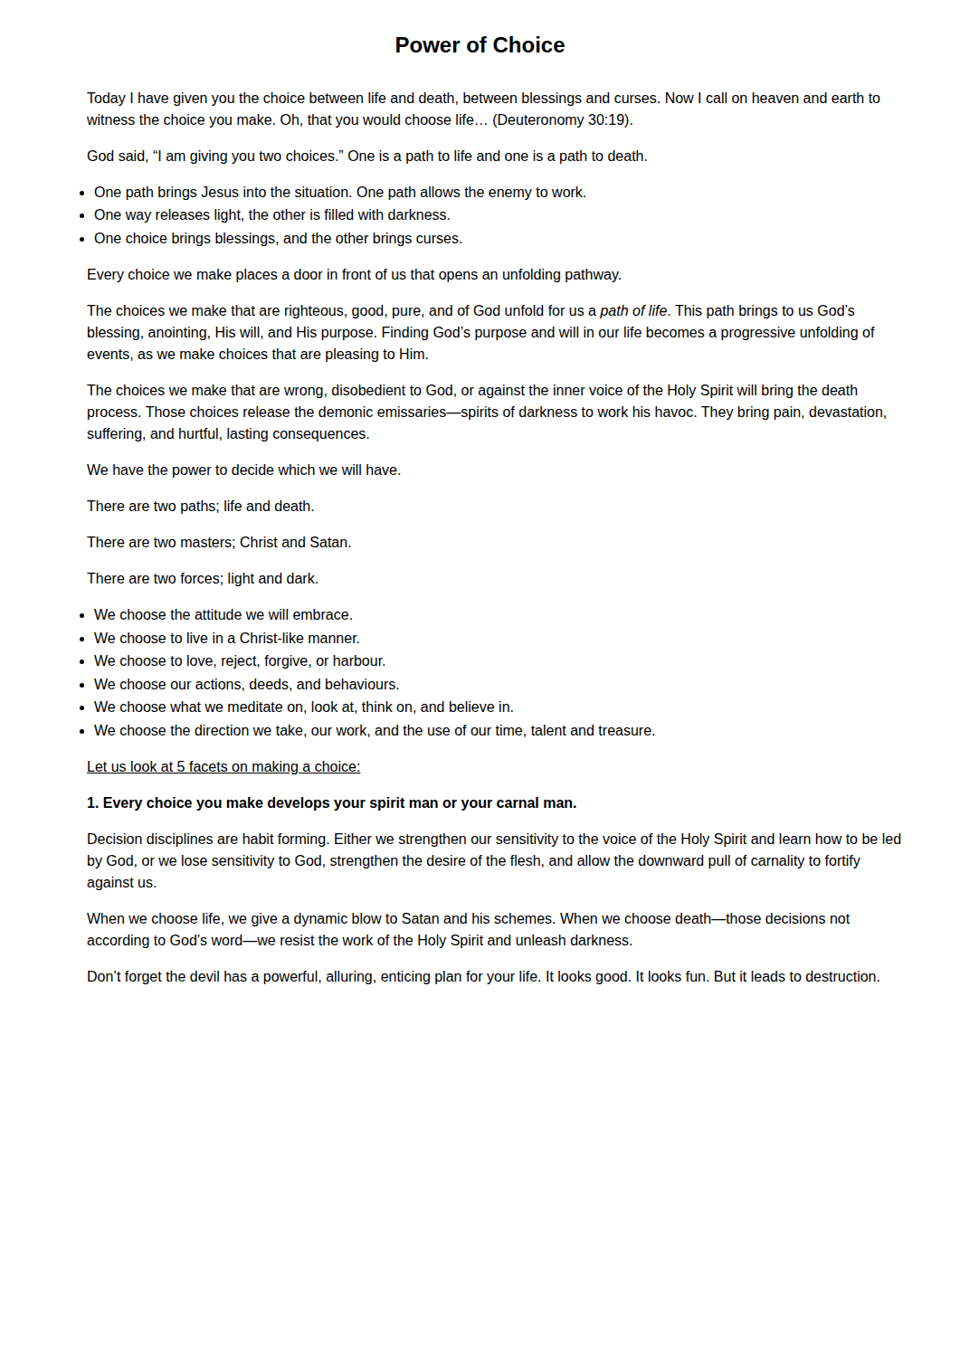Power of Choice
Today I have given you the choice between life and death, between blessings and curses. Now I call on heaven and earth to witness the choice you make. Oh, that you would choose life… (Deuteronomy 30:19).
God said, “I am giving you two choices.” One is a path to life and one is a path to death.
One path brings Jesus into the situation. One path allows the enemy to work.
One way releases light, the other is filled with darkness.
One choice brings blessings, and the other brings curses.
Every choice we make places a door in front of us that opens an unfolding pathway.
The choices we make that are righteous, good, pure, and of God unfold for us a path of life. This path brings to us God’s blessing, anointing, His will, and His purpose. Finding God’s purpose and will in our life becomes a progressive unfolding of events, as we make choices that are pleasing to Him.
The choices we make that are wrong, disobedient to God, or against the inner voice of the Holy Spirit will bring the death process. Those choices release the demonic emissaries—spirits of darkness to work his havoc. They bring pain, devastation, suffering, and hurtful, lasting consequences.
We have the power to decide which we will have.
There are two paths; life and death.
There are two masters; Christ and Satan.
There are two forces; light and dark.
We choose the attitude we will embrace.
We choose to live in a Christ-like manner.
We choose to love, reject, forgive, or harbour.
We choose our actions, deeds, and behaviours.
We choose what we meditate on, look at, think on, and believe in.
We choose the direction we take, our work, and the use of our time, talent and treasure.
Let us look at 5 facets on making a choice:
1. Every choice you make develops your spirit man or your carnal man.
Decision disciplines are habit forming. Either we strengthen our sensitivity to the voice of the Holy Spirit and learn how to be led by God, or we lose sensitivity to God, strengthen the desire of the flesh, and allow the downward pull of carnality to fortify against us.
When we choose life, we give a dynamic blow to Satan and his schemes. When we choose death—those decisions not according to God’s word—we resist the work of the Holy Spirit and unleash darkness.
Don’t forget the devil has a powerful, alluring, enticing plan for your life. It looks good. It looks fun. But it leads to destruction.